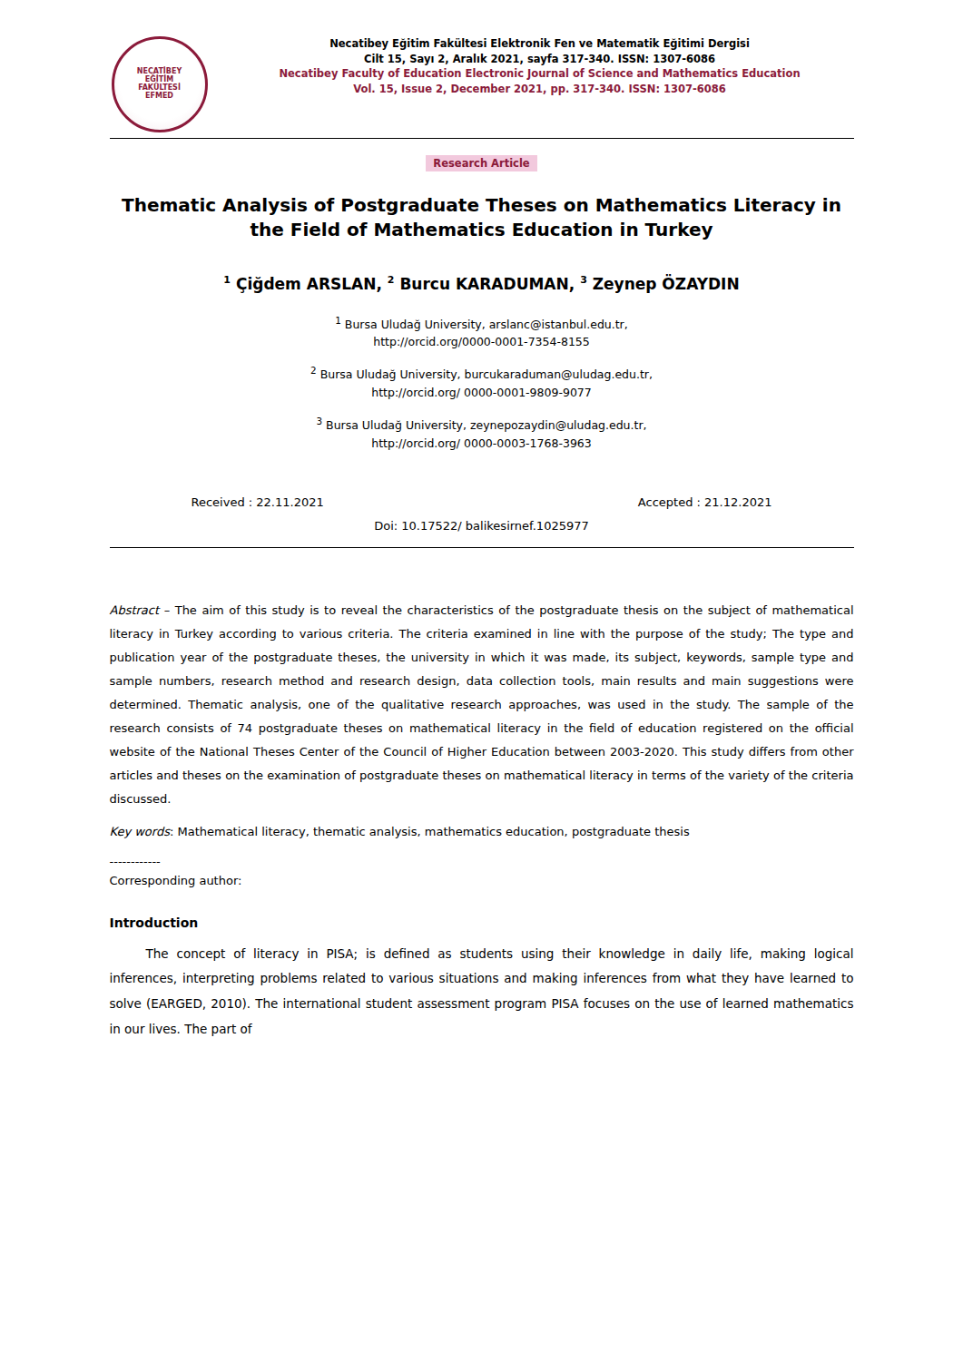NECATİBEY
EĞİTİM
FAKÜLTESİ
EFMED
Necatibey Eğitim Fakültesi Elektronik Fen ve Matematik Eğitimi Dergisi
Cilt 15, Sayı 2, Aralık 2021, sayfa 317-340. ISSN: 1307-6086
Necatibey Faculty of Education Electronic Journal of Science and Mathematics Education
Vol. 15, Issue 2, December 2021, pp. 317-340. ISSN: 1307-6086
Research Article
Thematic Analysis of Postgraduate Theses on Mathematics Literacy in the Field of Mathematics Education in Turkey
1 Çiğdem ARSLAN, 2 Burcu KARADUMAN, 3 Zeynep ÖZAYDIN
1 Bursa Uludağ University, arslanc@istanbul.edu.tr,
http://orcid.org/0000-0001-7354-8155
2 Bursa Uludağ University, burcukaraduman@uludag.edu.tr,
http://orcid.org/ 0000-0001-9809-9077
3 Bursa Uludağ University, zeynepozaydin@uludag.edu.tr,
http://orcid.org/ 0000-0003-1768-3963
Received : 22.11.2021 Accepted : 21.12.2021
Doi: 10.17522/ balikesirnef.1025977
Abstract – The aim of this study is to reveal the characteristics of the postgraduate thesis on the subject of mathematical literacy in Turkey according to various criteria. The criteria examined in line with the purpose of the study; The type and publication year of the postgraduate theses, the university in which it was made, its subject, keywords, sample type and sample numbers, research method and research design, data collection tools, main results and main suggestions were determined. Thematic analysis, one of the qualitative research approaches, was used in the study. The sample of the research consists of 74 postgraduate theses on mathematical literacy in the field of education registered on the official website of the National Theses Center of the Council of Higher Education between 2003-2020. This study differs from other articles and theses on the examination of postgraduate theses on mathematical literacy in terms of the variety of the criteria discussed.
Key words: Mathematical literacy, thematic analysis, mathematics education, postgraduate thesis
------------
Corresponding author:
Introduction
The concept of literacy in PISA; is defined as students using their knowledge in daily life, making logical inferences, interpreting problems related to various situations and making inferences from what they have learned to solve (EARGED, 2010). The international student assessment program PISA focuses on the use of learned mathematics in our lives. The part of